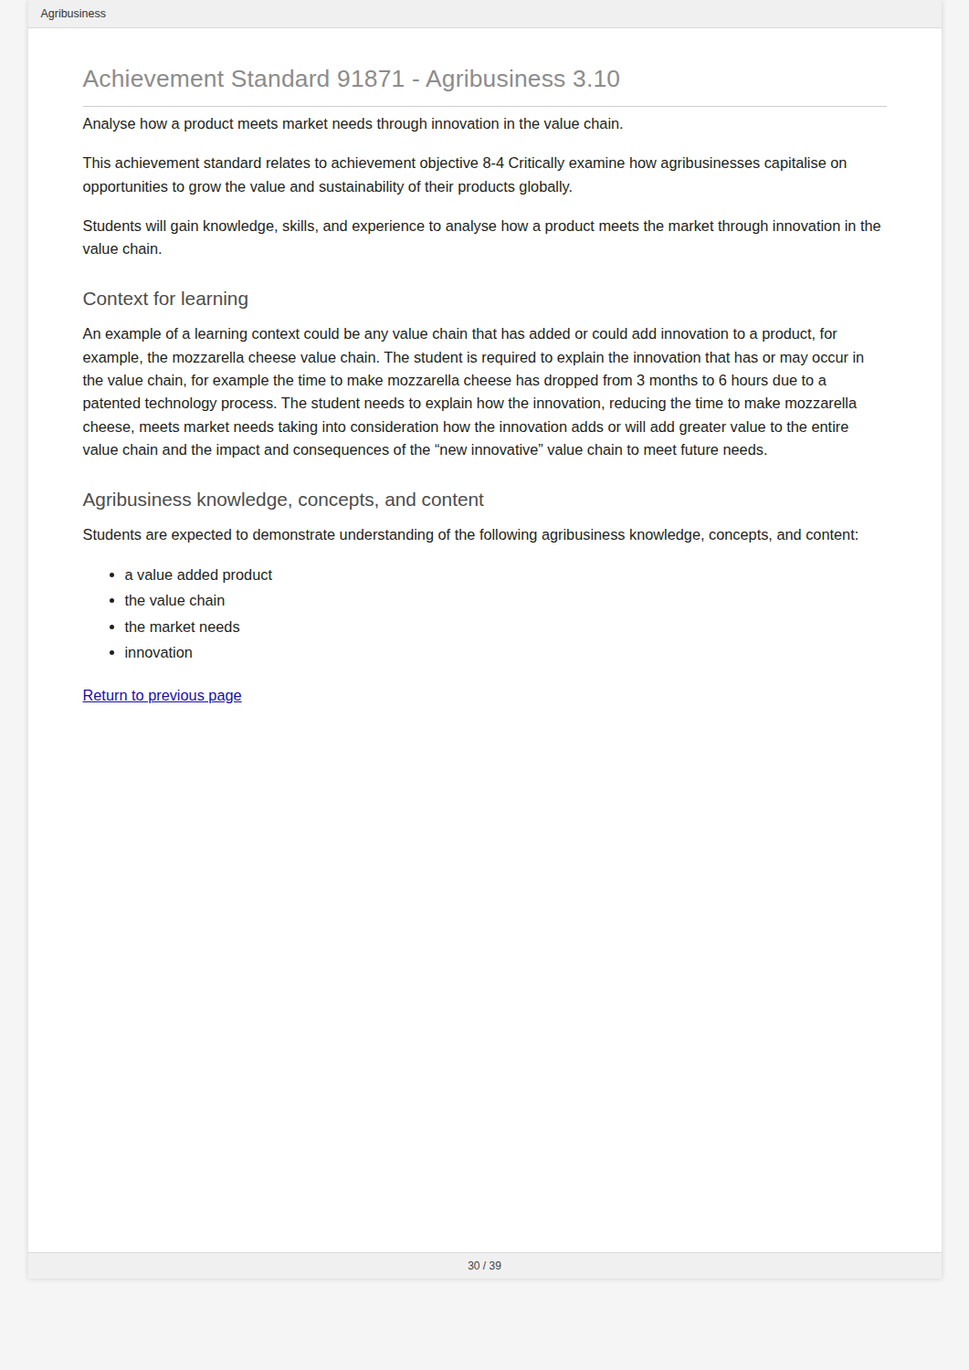Agribusiness
Achievement Standard 91871 - Agribusiness 3.10
Analyse how a product meets market needs through innovation in the value chain.
This achievement standard relates to achievement objective 8-4 Critically examine how agribusinesses capitalise on opportunities to grow the value and sustainability of their products globally.
Students will gain knowledge, skills, and experience to analyse how a product meets the market through innovation in the value chain.
Context for learning
An example of a learning context could be any value chain that has added or could add innovation to a product, for example, the mozzarella cheese value chain. The student is required to explain the innovation that has or may occur in the value chain, for example the time to make mozzarella cheese has dropped from 3 months to 6 hours due to a patented technology process. The student needs to explain how the innovation, reducing the time to make mozzarella cheese, meets market needs taking into consideration how the innovation adds or will add greater value to the entire value chain and the impact and consequences of the “new innovative” value chain to meet future needs.
Agribusiness knowledge, concepts, and content
Students are expected to demonstrate understanding of the following agribusiness knowledge, concepts, and content:
a value added product
the value chain
the market needs
innovation
Return to previous page
30 / 39